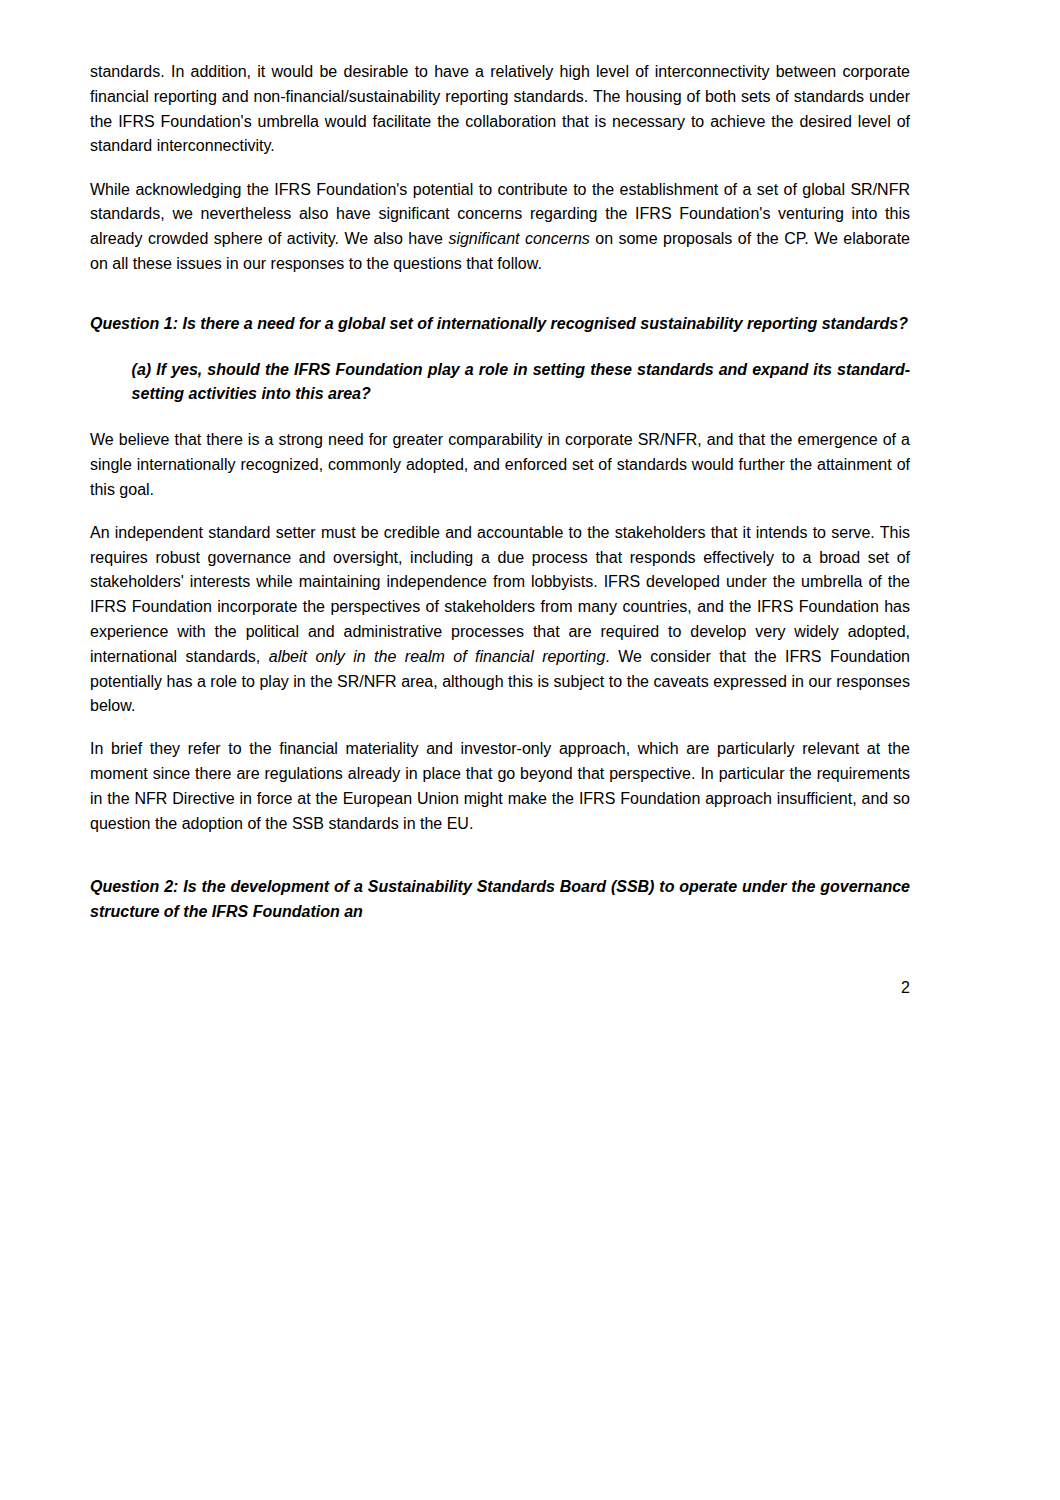standards. In addition, it would be desirable to have a relatively high level of interconnectivity between corporate financial reporting and non-financial/sustainability reporting standards. The housing of both sets of standards under the IFRS Foundation's umbrella would facilitate the collaboration that is necessary to achieve the desired level of standard interconnectivity.
While acknowledging the IFRS Foundation's potential to contribute to the establishment of a set of global SR/NFR standards, we nevertheless also have significant concerns regarding the IFRS Foundation's venturing into this already crowded sphere of activity. We also have significant concerns on some proposals of the CP. We elaborate on all these issues in our responses to the questions that follow.
Question 1: Is there a need for a global set of internationally recognised sustainability reporting standards?
(a) If yes, should the IFRS Foundation play a role in setting these standards and expand its standard-setting activities into this area?
We believe that there is a strong need for greater comparability in corporate SR/NFR, and that the emergence of a single internationally recognized, commonly adopted, and enforced set of standards would further the attainment of this goal.
An independent standard setter must be credible and accountable to the stakeholders that it intends to serve. This requires robust governance and oversight, including a due process that responds effectively to a broad set of stakeholders' interests while maintaining independence from lobbyists. IFRS developed under the umbrella of the IFRS Foundation incorporate the perspectives of stakeholders from many countries, and the IFRS Foundation has experience with the political and administrative processes that are required to develop very widely adopted, international standards, albeit only in the realm of financial reporting. We consider that the IFRS Foundation potentially has a role to play in the SR/NFR area, although this is subject to the caveats expressed in our responses below.
In brief they refer to the financial materiality and investor-only approach, which are particularly relevant at the moment since there are regulations already in place that go beyond that perspective. In particular the requirements in the NFR Directive in force at the European Union might make the IFRS Foundation approach insufficient, and so question the adoption of the SSB standards in the EU.
Question 2: Is the development of a Sustainability Standards Board (SSB) to operate under the governance structure of the IFRS Foundation an
2